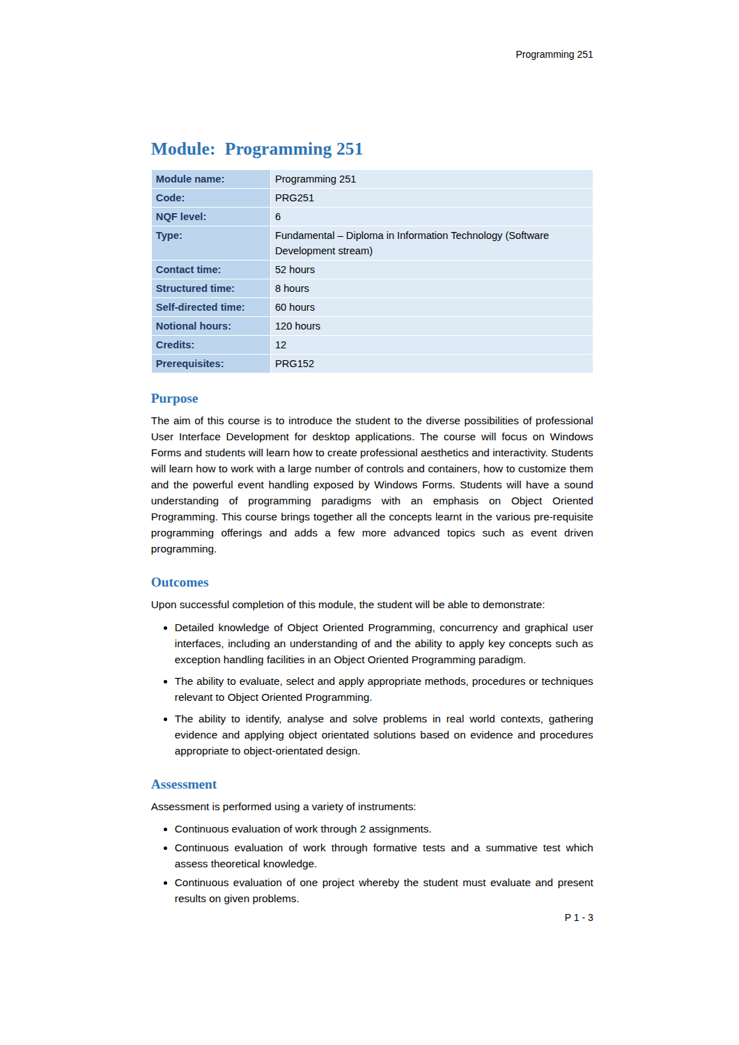Programming 251
Module: Programming 251
| Module name: | Programming 251 |
| Code: | PRG251 |
| NQF level: | 6 |
| Type: | Fundamental – Diploma in Information Technology (Software Development stream) |
| Contact time: | 52 hours |
| Structured time: | 8 hours |
| Self-directed time: | 60 hours |
| Notional hours: | 120 hours |
| Credits: | 12 |
| Prerequisites: | PRG152 |
Purpose
The aim of this course is to introduce the student to the diverse possibilities of professional User Interface Development for desktop applications. The course will focus on Windows Forms and students will learn how to create professional aesthetics and interactivity. Students will learn how to work with a large number of controls and containers, how to customize them and the powerful event handling exposed by Windows Forms. Students will have a sound understanding of programming paradigms with an emphasis on Object Oriented Programming. This course brings together all the concepts learnt in the various pre-requisite programming offerings and adds a few more advanced topics such as event driven programming.
Outcomes
Upon successful completion of this module, the student will be able to demonstrate:
Detailed knowledge of Object Oriented Programming, concurrency and graphical user interfaces, including an understanding of and the ability to apply key concepts such as exception handling facilities in an Object Oriented Programming paradigm.
The ability to evaluate, select and apply appropriate methods, procedures or techniques relevant to Object Oriented Programming.
The ability to identify, analyse and solve problems in real world contexts, gathering evidence and applying object orientated solutions based on evidence and procedures appropriate to object-orientated design.
Assessment
Assessment is performed using a variety of instruments:
Continuous evaluation of work through 2 assignments.
Continuous evaluation of work through formative tests and a summative test which assess theoretical knowledge.
Continuous evaluation of one project whereby the student must evaluate and present results on given problems.
P 1 - 3